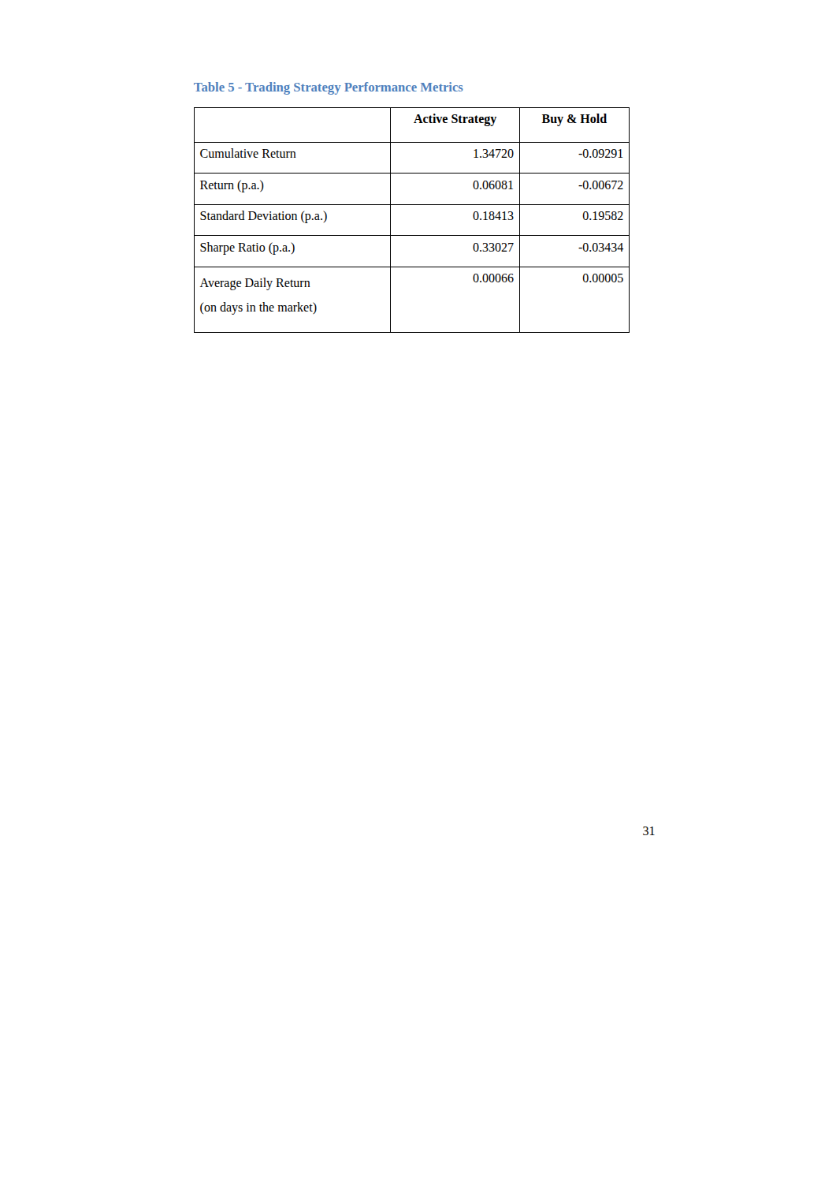Table 5 - Trading Strategy Performance Metrics
| | Active Strategy | Buy & Hold |
| --- | --- | --- |
| Cumulative Return | 1.34720 | -0.09291 |
| Return (p.a.) | 0.06081 | -0.00672 |
| Standard Deviation (p.a.) | 0.18413 | 0.19582 |
| Sharpe Ratio (p.a.) | 0.33027 | -0.03434 |
| Average Daily Return (on days in the market) | 0.00066 | 0.00005 |
31